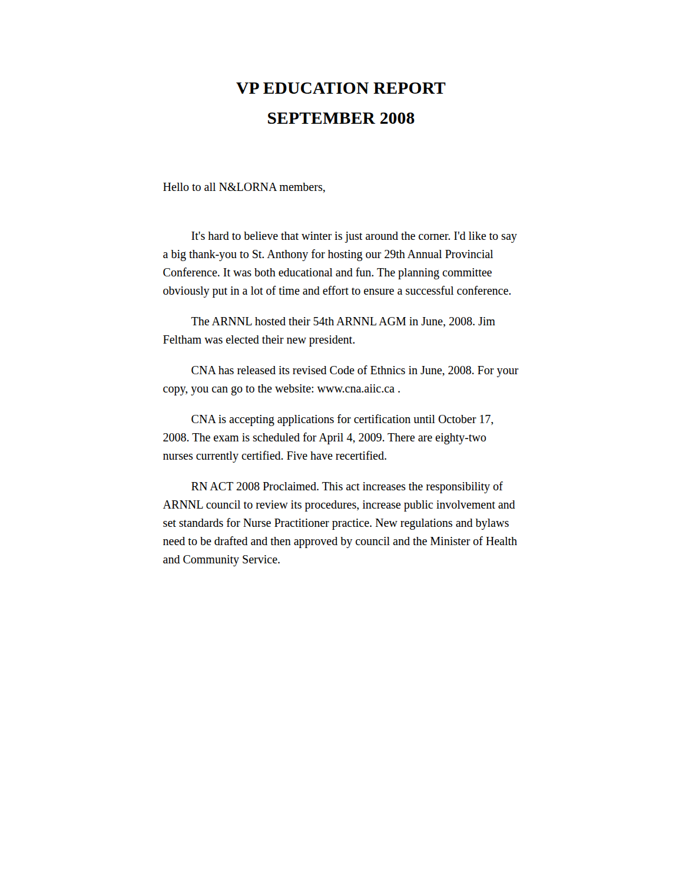VP EDUCATION REPORTSEPTEMBER 2008
Hello to all N&LORNA members,
It's hard to believe that winter is just around the corner. I'd like to say a big thank-you to St. Anthony for hosting our 29th Annual Provincial Conference. It was both educational and fun. The planning committee obviously put in a lot of time and effort to ensure a successful conference.
The ARNNL hosted their 54th ARNNL AGM in June, 2008. Jim Feltham was elected their new president.
CNA has released its revised Code of Ethnics in June, 2008. For your copy, you can go to the website: www.cna.aiic.ca .
CNA is accepting applications for certification until October 17, 2008. The exam is scheduled for April 4, 2009. There are eighty-two nurses currently certified. Five have recertified.
RN ACT 2008 Proclaimed. This act increases the responsibility of ARNNL council to review its procedures, increase public involvement and set standards for Nurse Practitioner practice. New regulations and bylaws need to be drafted and then approved by council and the Minister of Health and Community Service.